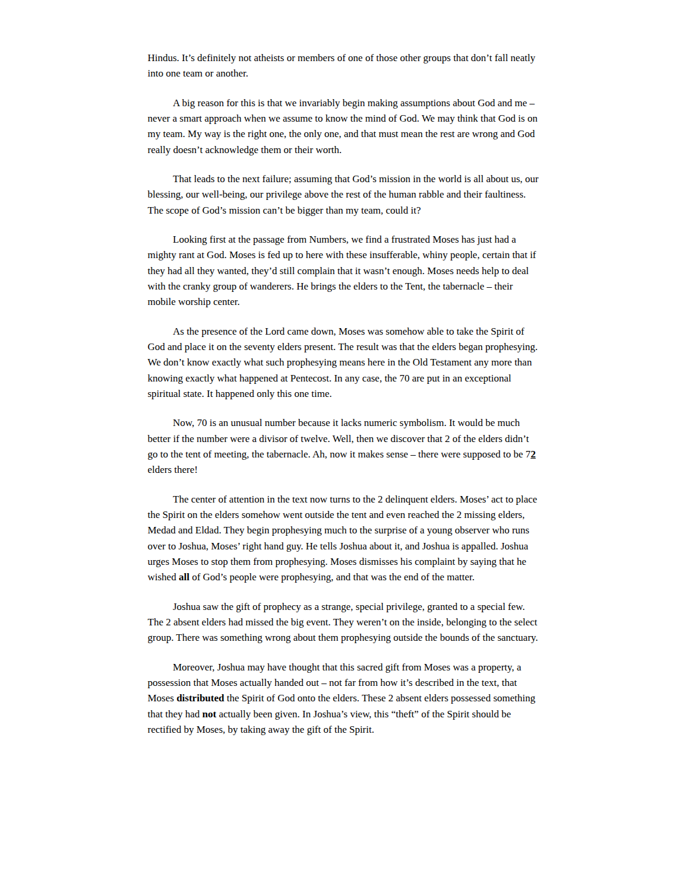Hindus. It’s definitely not atheists or members of one of those other groups that don’t fall neatly into one team or another.
A big reason for this is that we invariably begin making assumptions about God and me – never a smart approach when we assume to know the mind of God. We may think that God is on my team. My way is the right one, the only one, and that must mean the rest are wrong and God really doesn’t acknowledge them or their worth.
That leads to the next failure; assuming that God’s mission in the world is all about us, our blessing, our well-being, our privilege above the rest of the human rabble and their faultiness. The scope of God’s mission can’t be bigger than my team, could it?
Looking first at the passage from Numbers, we find a frustrated Moses has just had a mighty rant at God. Moses is fed up to here with these insufferable, whiny people, certain that if they had all they wanted, they’d still complain that it wasn’t enough. Moses needs help to deal with the cranky group of wanderers. He brings the elders to the Tent, the tabernacle – their mobile worship center.
As the presence of the Lord came down, Moses was somehow able to take the Spirit of God and place it on the seventy elders present. The result was that the elders began prophesying. We don’t know exactly what such prophesying means here in the Old Testament any more than knowing exactly what happened at Pentecost. In any case, the 70 are put in an exceptional spiritual state. It happened only this one time.
Now, 70 is an unusual number because it lacks numeric symbolism. It would be much better if the number were a divisor of twelve. Well, then we discover that 2 of the elders didn’t go to the tent of meeting, the tabernacle. Ah, now it makes sense – there were supposed to be 72 elders there!
The center of attention in the text now turns to the 2 delinquent elders. Moses’ act to place the Spirit on the elders somehow went outside the tent and even reached the 2 missing elders, Medad and Eldad. They begin prophesying much to the surprise of a young observer who runs over to Joshua, Moses’ right hand guy. He tells Joshua about it, and Joshua is appalled. Joshua urges Moses to stop them from prophesying. Moses dismisses his complaint by saying that he wished all of God’s people were prophesying, and that was the end of the matter.
Joshua saw the gift of prophecy as a strange, special privilege, granted to a special few. The 2 absent elders had missed the big event. They weren’t on the inside, belonging to the select group. There was something wrong about them prophesying outside the bounds of the sanctuary.
Moreover, Joshua may have thought that this sacred gift from Moses was a property, a possession that Moses actually handed out – not far from how it’s described in the text, that Moses distributed the Spirit of God onto the elders. These 2 absent elders possessed something that they had not actually been given. In Joshua’s view, this “theft” of the Spirit should be rectified by Moses, by taking away the gift of the Spirit.